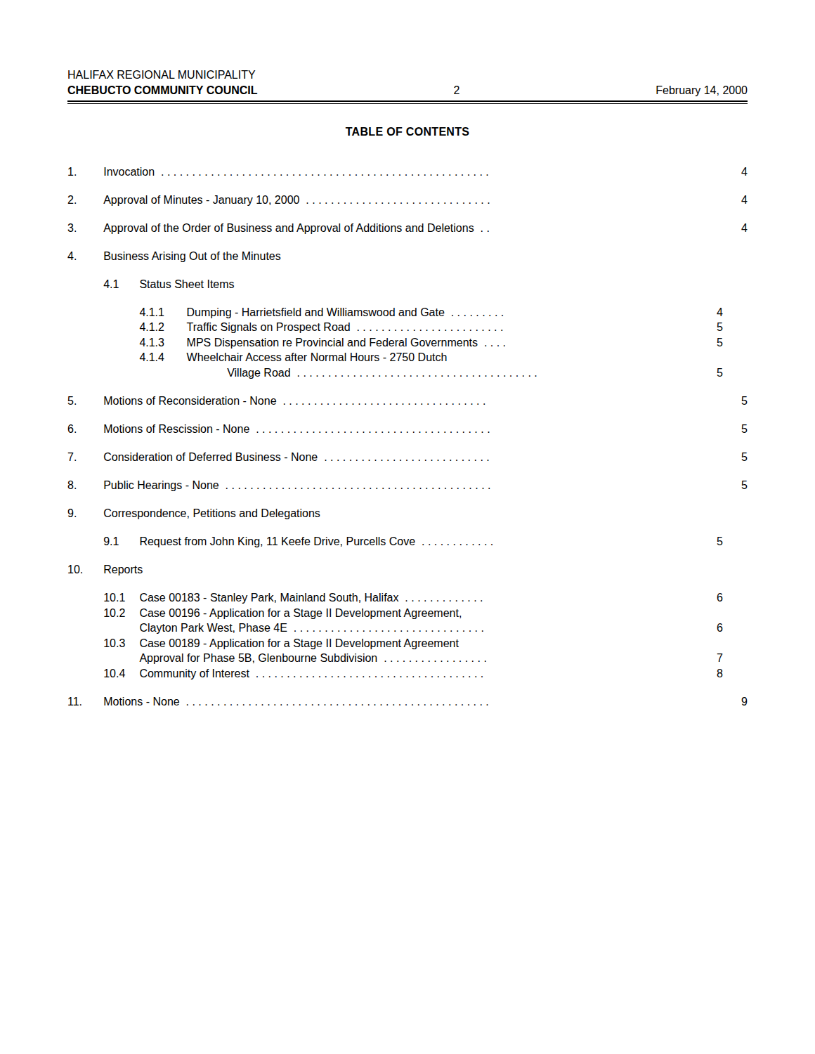HALIFAX REGIONAL MUNICIPALITY
CHEBUCTO COMMUNITY COUNCIL 2 February 14, 2000
TABLE OF CONTENTS
| 1. | Invocation . . . . . . . . . . . . . . . . . . . . . . . . . . . . . . . . . . . . . . . . . . . . . . . . . . . . . | 4 |
| 2. | Approval of Minutes - January 10, 2000 . . . . . . . . . . . . . . . . . . . . . . . . . . . . . . | 4 |
| 3. | Approval of the Order of Business and Approval of Additions and Deletions . . | 4 |
| 4. | Business Arising Out of the Minutes | |
| | / 4.1 / Status Sheet Items / / | |
| | / 4.1.1 / Dumping - Harrietsfield and Williamswood and Gate . . . . . . . . . / 4 / / 4.1.2 / Traffic Signals on Prospect Road . . . . . . . . . . . . . . . . . . . . . . . . / 5 / / 4.1.3 / MPS Dispensation re Provincial and Federal Governments . . . . / 5 / / 4.1.4 / Wheelchair Access after Normal Hours - 2750 Dutch / / / / Village Road . . . . . . . . . . . . . . . . . . . . . . . . . . . . . . . . . . . . . . . / 5 / | |
| 5. | Motions of Reconsideration - None . . . . . . . . . . . . . . . . . . . . . . . . . . . . . . . . . | 5 |
| 6. | Motions of Rescission - None . . . . . . . . . . . . . . . . . . . . . . . . . . . . . . . . . . . . . . | 5 |
| 7. | Consideration of Deferred Business - None . . . . . . . . . . . . . . . . . . . . . . . . . . . | 5 |
| 8. | Public Hearings - None . . . . . . . . . . . . . . . . . . . . . . . . . . . . . . . . . . . . . . . . . . . | 5 |
| 9. | Correspondence, Petitions and Delegations | |
| | / 9.1 / Request from John King, 11 Keefe Drive, Purcells Cove . . . . . . . . . . . . / 5 / | |
| 10. | Reports | |
| | / 10.1 / Case 00183 - Stanley Park, Mainland South, Halifax . . . . . . . . . . . . . / 6 / / 10.2 / Case 00196 - Application for a Stage II Development Agreement, / / / / Clayton Park West, Phase 4E . . . . . . . . . . . . . . . . . . . . . . . . . . . . . . . / 6 / / 10.3 / Case 00189 - Application for a Stage II Development Agreement / / / / Approval for Phase 5B, Glenbourne Subdivision . . . . . . . . . . . . . . . . . / 7 / / 10.4 / Community of Interest . . . . . . . . . . . . . . . . . . . . . . . . . . . . . . . . . . . . . / 8 / | |
| 11. | Motions - None . . . . . . . . . . . . . . . . . . . . . . . . . . . . . . . . . . . . . . . . . . . . . . . . . | 9 |